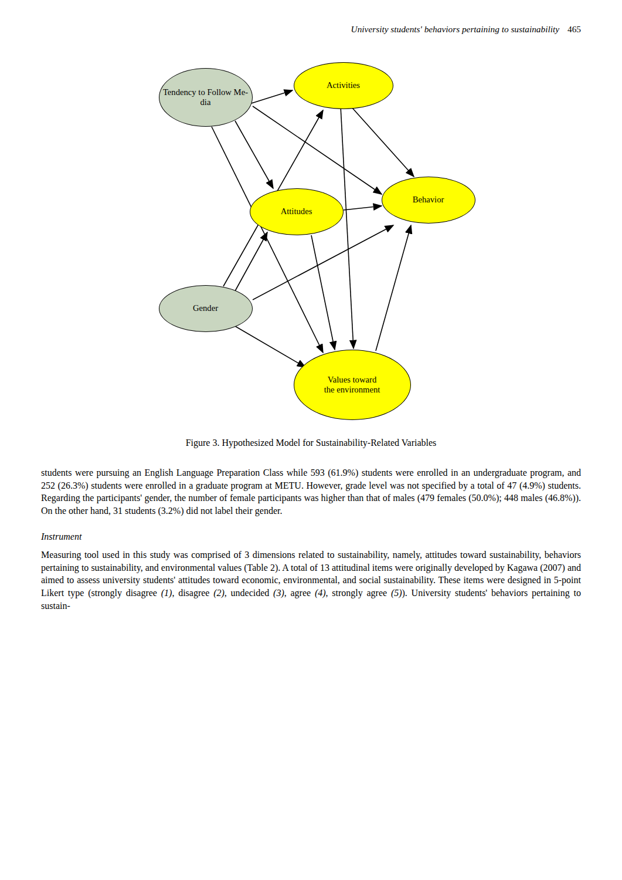University students' behaviors pertaining to sustainability 465
Tendency to Follow Me-
dia
Activities
Attitudes
Behavior
Gender
Values toward
the environment
Figure 3. Hypothesized Model for Sustainability-Related Variables
students were pursuing an English Language Preparation Class while 593 (61.9%) students were enrolled in an undergraduate program, and 252 (26.3%) students were enrolled in a graduate program at METU. However, grade level was not specified by a total of 47 (4.9%) students. Regarding the participants' gender, the number of female participants was higher than that of males (479 females (50.0%); 448 males (46.8%)). On the other hand, 31 students (3.2%) did not label their gender.
Instrument
Measuring tool used in this study was comprised of 3 dimensions related to sustainability, namely, attitudes toward sustainability, behaviors pertaining to sustainability, and environmental values (Table 2). A total of 13 attitudinal items were originally developed by Kagawa (2007) and aimed to assess university students' attitudes toward economic, environmental, and social sustainability. These items were designed in 5-point Likert type (strongly disagree (1), disagree (2), undecided (3), agree (4), strongly agree (5)). University students' behaviors pertaining to sustain-